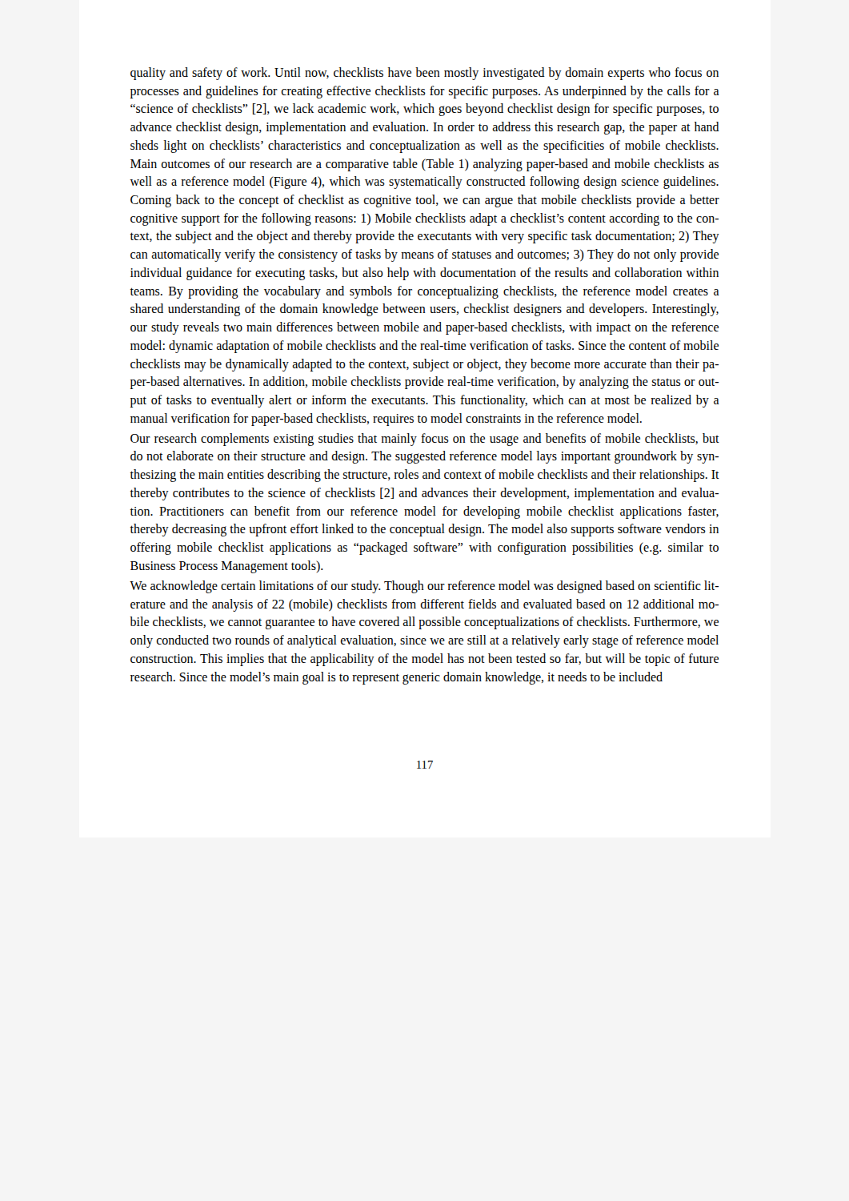quality and safety of work. Until now, checklists have been mostly investigated by domain experts who focus on processes and guidelines for creating effective checklists for specific purposes. As underpinned by the calls for a “science of checklists” [2], we lack academic work, which goes beyond checklist design for specific purposes, to advance checklist design, implementation and evaluation. In order to address this research gap, the paper at hand sheds light on checklists’ characteristics and conceptualization as well as the specificities of mobile checklists. Main outcomes of our research are a comparative table (Table 1) analyzing paper-based and mobile checklists as well as a reference model (Figure 4), which was systematically constructed following design science guidelines. Coming back to the concept of checklist as cognitive tool, we can argue that mobile checklists provide a better cognitive support for the following reasons: 1) Mobile checklists adapt a checklist’s content according to the context, the subject and the object and thereby provide the executants with very specific task documentation; 2) They can automatically verify the consistency of tasks by means of statuses and outcomes; 3) They do not only provide individual guidance for executing tasks, but also help with documentation of the results and collaboration within teams. By providing the vocabulary and symbols for conceptualizing checklists, the reference model creates a shared understanding of the domain knowledge between users, checklist designers and developers. Interestingly, our study reveals two main differences between mobile and paper-based checklists, with impact on the reference model: dynamic adaptation of mobile checklists and the real-time verification of tasks. Since the content of mobile checklists may be dynamically adapted to the context, subject or object, they become more accurate than their paper-based alternatives. In addition, mobile checklists provide real-time verification, by analyzing the status or output of tasks to eventually alert or inform the executants. This functionality, which can at most be realized by a manual verification for paper-based checklists, requires to model constraints in the reference model.
Our research complements existing studies that mainly focus on the usage and benefits of mobile checklists, but do not elaborate on their structure and design. The suggested reference model lays important groundwork by synthesizing the main entities describing the structure, roles and context of mobile checklists and their relationships. It thereby contributes to the science of checklists [2] and advances their development, implementation and evaluation. Practitioners can benefit from our reference model for developing mobile checklist applications faster, thereby decreasing the upfront effort linked to the conceptual design. The model also supports software vendors in offering mobile checklist applications as “packaged software” with configuration possibilities (e.g. similar to Business Process Management tools).
We acknowledge certain limitations of our study. Though our reference model was designed based on scientific literature and the analysis of 22 (mobile) checklists from different fields and evaluated based on 12 additional mobile checklists, we cannot guarantee to have covered all possible conceptualizations of checklists. Furthermore, we only conducted two rounds of analytical evaluation, since we are still at a relatively early stage of reference model construction. This implies that the applicability of the model has not been tested so far, but will be topic of future research. Since the model’s main goal is to represent generic domain knowledge, it needs to be included
117